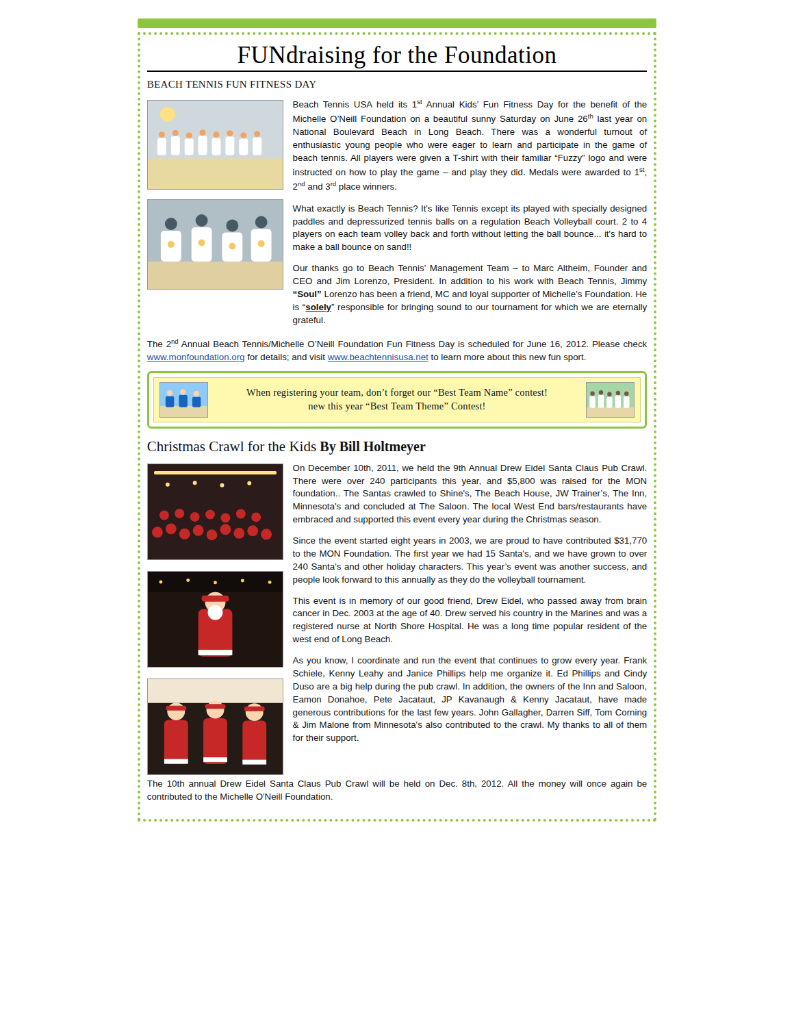FUNdraising for the Foundation
Beach Tennis Fun Fitness Day
Beach Tennis USA held its 1st Annual Kids’ Fun Fitness Day for the benefit of the Michelle O’Neill Foundation on a beautiful sunny Saturday on June 26th last year on National Boulevard Beach in Long Beach. There was a wonderful turnout of enthusiastic young people who were eager to learn and participate in the game of beach tennis. All players were given a T-shirt with their familiar “Fuzzy” logo and were instructed on how to play the game – and play they did. Medals were awarded to 1st, 2nd and 3rd place winners.
What exactly is Beach Tennis? It's like Tennis except its played with specially designed paddles and depressurized tennis balls on a regulation Beach Volleyball court. 2 to 4 players on each team volley back and forth without letting the ball bounce... it's hard to make a ball bounce on sand!!
Our thanks go to Beach Tennis’ Management Team – to Marc Altheim, Founder and CEO and Jim Lorenzo, President. In addition to his work with Beach Tennis, Jimmy “Soul” Lorenzo has been a friend, MC and loyal supporter of Michelle’s Foundation. He is “solely” responsible for bringing sound to our tournament for which we are eternally grateful.
The 2nd Annual Beach Tennis/Michelle O’Neill Foundation Fun Fitness Day is scheduled for June 16, 2012. Please check www.monfoundation.org for details; and visit www.beachtennisusa.net to learn more about this new fun sport.
When registering your team, don’t forget our “Best Team Name” contest! new this year “Best Team Theme” Contest!
Christmas Crawl for the Kids By Bill Holtmeyer
On December 10th, 2011, we held the 9th Annual Drew Eidel Santa Claus Pub Crawl. There were over 240 participants this year, and $5,800 was raised for the MON foundation.. The Santas crawled to Shine's, The Beach House, JW Trainer’s, The Inn, Minnesota's and concluded at The Saloon. The local West End bars/restaurants have embraced and supported this event every year during the Christmas season.
Since the event started eight years in 2003, we are proud to have contributed $31,770 to the MON Foundation. The first year we had 15 Santa's, and we have grown to over 240 Santa's and other holiday characters. This year’s event was another success, and people look forward to this annually as they do the volleyball tournament.
This event is in memory of our good friend, Drew Eidel, who passed away from brain cancer in Dec. 2003 at the age of 40. Drew served his country in the Marines and was a registered nurse at North Shore Hospital. He was a long time popular resident of the west end of Long Beach.
As you know, I coordinate and run the event that continues to grow every year. Frank Schiele, Kenny Leahy and Janice Phillips help me organize it. Ed Phillips and Cindy Duso are a big help during the pub crawl. In addition, the owners of the Inn and Saloon, Eamon Donahoe, Pete Jacataut, JP Kavanaugh & Kenny Jacataut, have made generous contributions for the last few years. John Gallagher, Darren Siff, Tom Corning & Jim Malone from Minnesota's also contributed to the crawl. My thanks to all of them for their support.
The 10th annual Drew Eidel Santa Claus Pub Crawl will be held on Dec. 8th, 2012. All the money will once again be contributed to the Michelle O'Neill Foundation.